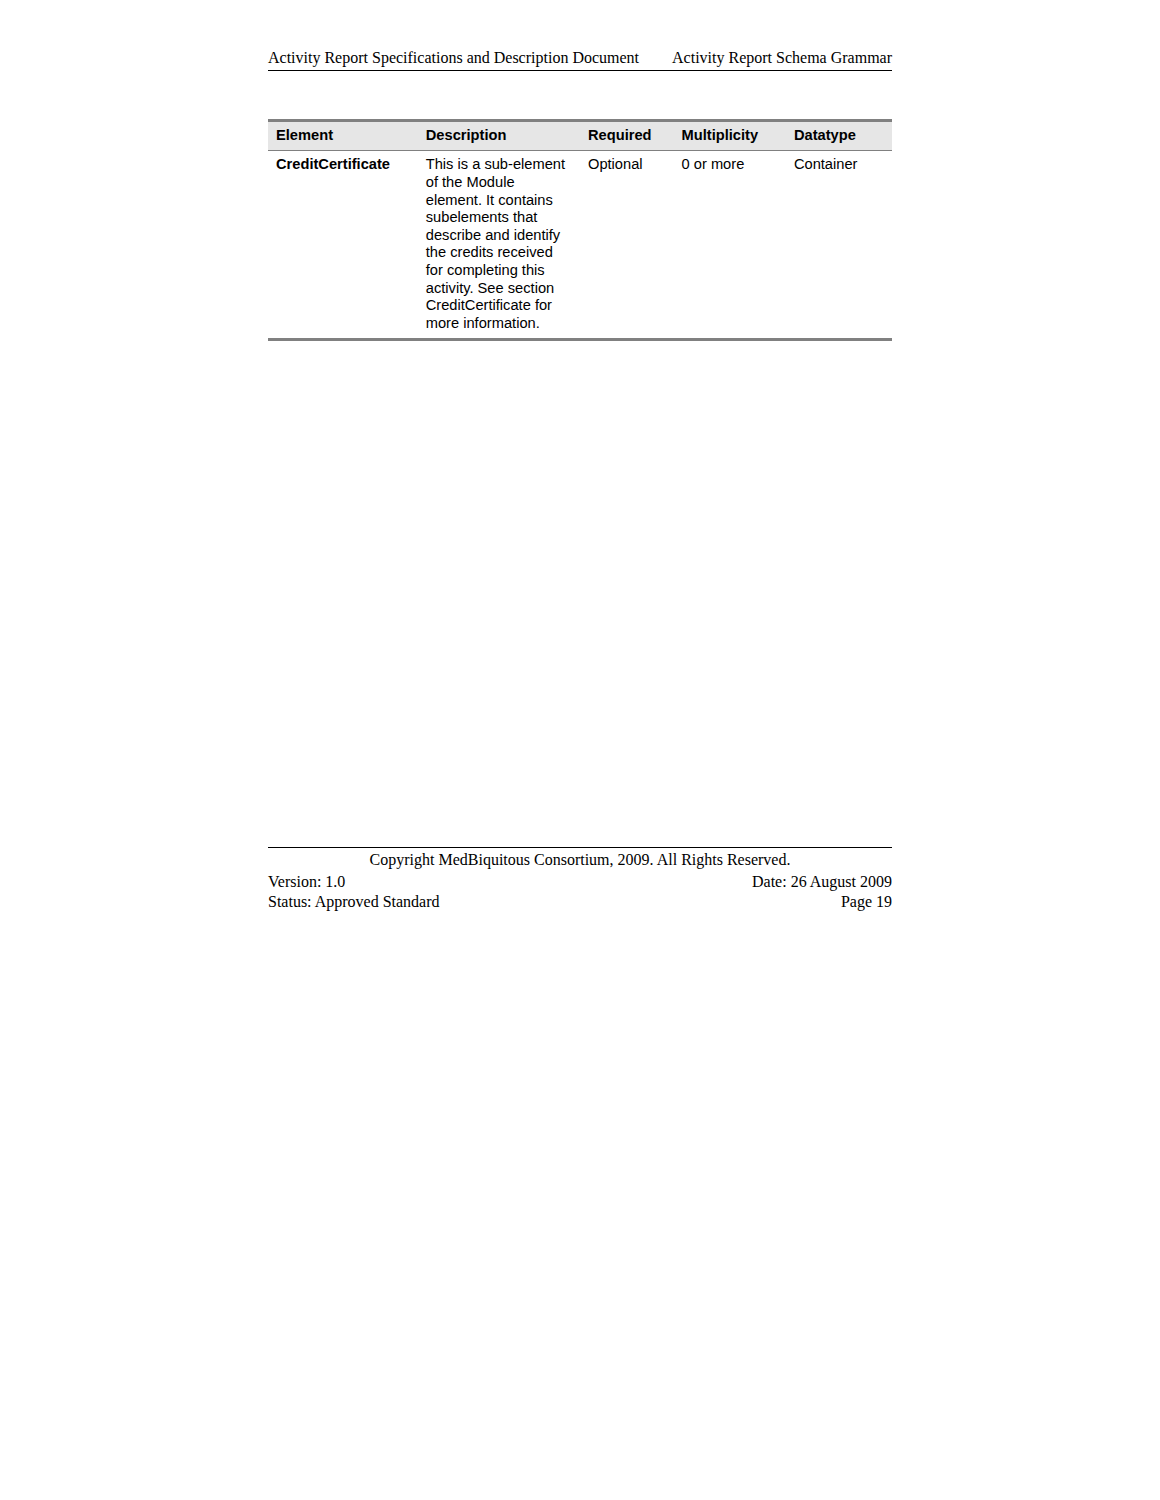Activity Report Specifications and Description Document
Activity Report Schema Grammar
| Element | Description | Required | Multiplicity | Datatype |
| --- | --- | --- | --- | --- |
| CreditCertificate | This is a sub-element of the Module element. It contains subelements that describe and identify the credits received for completing this activity. See section CreditCertificate for more information. | Optional | 0 or more | Container |
Copyright MedBiquitous Consortium, 2009. All Rights Reserved.
Version: 1.0
Status: Approved Standard
Date: 26 August 2009
Page 19